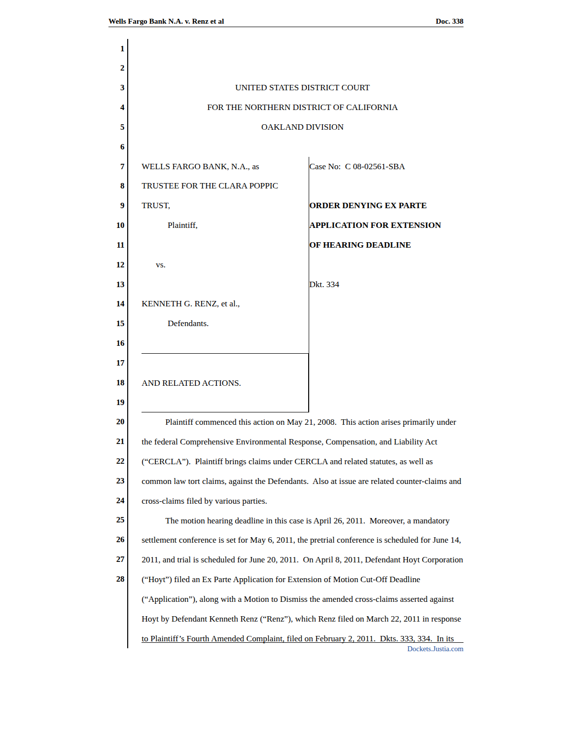Wells Fargo Bank N.A. v. Renz et al Doc. 338
1
2
3
4
5
6
7
8
9
10
11
12
13
14
15
16
17
18
19
20
21
22
23
24
25
26
27
28
UNITED STATES DISTRICT COURT
FOR THE NORTHERN DISTRICT OF CALIFORNIA
OAKLAND DIVISION
| WELLS FARGO BANK, N.A., as TRUSTEE FOR THE CLARA POPPIC TRUST, Plaintiff, vs. KENNETH G. RENZ, et al., Defendants. AND RELATED ACTIONS. | Case No: C 08-02561-SBA ORDER DENYING EX PARTE APPLICATION FOR EXTENSION OF HEARING DEADLINE Dkt. 334 |
Plaintiff commenced this action on May 21, 2008. This action arises primarily under the federal Comprehensive Environmental Response, Compensation, and Liability Act (“CERCLA”). Plaintiff brings claims under CERCLA and related statutes, as well as common law tort claims, against the Defendants. Also at issue are related counter-claims and cross-claims filed by various parties.
The motion hearing deadline in this case is April 26, 2011. Moreover, a mandatory settlement conference is set for May 6, 2011, the pretrial conference is scheduled for June 14, 2011, and trial is scheduled for June 20, 2011. On April 8, 2011, Defendant Hoyt Corporation (“Hoyt”) filed an Ex Parte Application for Extension of Motion Cut-Off Deadline (“Application”), along with a Motion to Dismiss the amended cross-claims asserted against Hoyt by Defendant Kenneth Renz (“Renz”), which Renz filed on March 22, 2011 in response to Plaintiff’s Fourth Amended Complaint, filed on February 2, 2011. Dkts. 333, 334. In its
Dockets.Justia.com